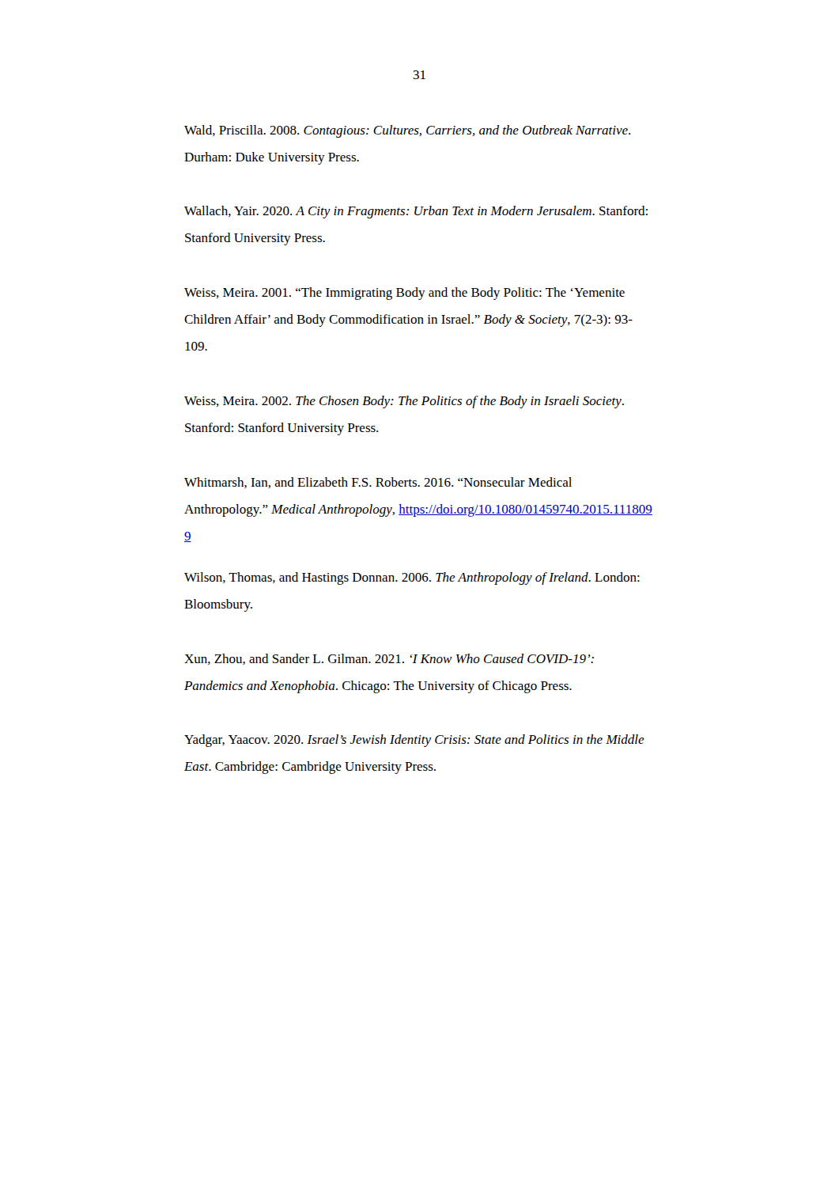31
Wald, Priscilla. 2008. Contagious: Cultures, Carriers, and the Outbreak Narrative. Durham: Duke University Press.
Wallach, Yair. 2020. A City in Fragments: Urban Text in Modern Jerusalem. Stanford: Stanford University Press.
Weiss, Meira. 2001. “The Immigrating Body and the Body Politic: The ‘Yemenite Children Affair’ and Body Commodification in Israel.” Body & Society, 7(2-3): 93-109.
Weiss, Meira. 2002. The Chosen Body: The Politics of the Body in Israeli Society. Stanford: Stanford University Press.
Whitmarsh, Ian, and Elizabeth F.S. Roberts. 2016. “Nonsecular Medical Anthropology.” Medical Anthropology, https://doi.org/10.1080/01459740.2015.1118099
Wilson, Thomas, and Hastings Donnan. 2006. The Anthropology of Ireland. London: Bloomsbury.
Xun, Zhou, and Sander L. Gilman. 2021. ‘I Know Who Caused COVID-19’: Pandemics and Xenophobia. Chicago: The University of Chicago Press.
Yadgar, Yaacov. 2020. Israel’s Jewish Identity Crisis: State and Politics in the Middle East. Cambridge: Cambridge University Press.